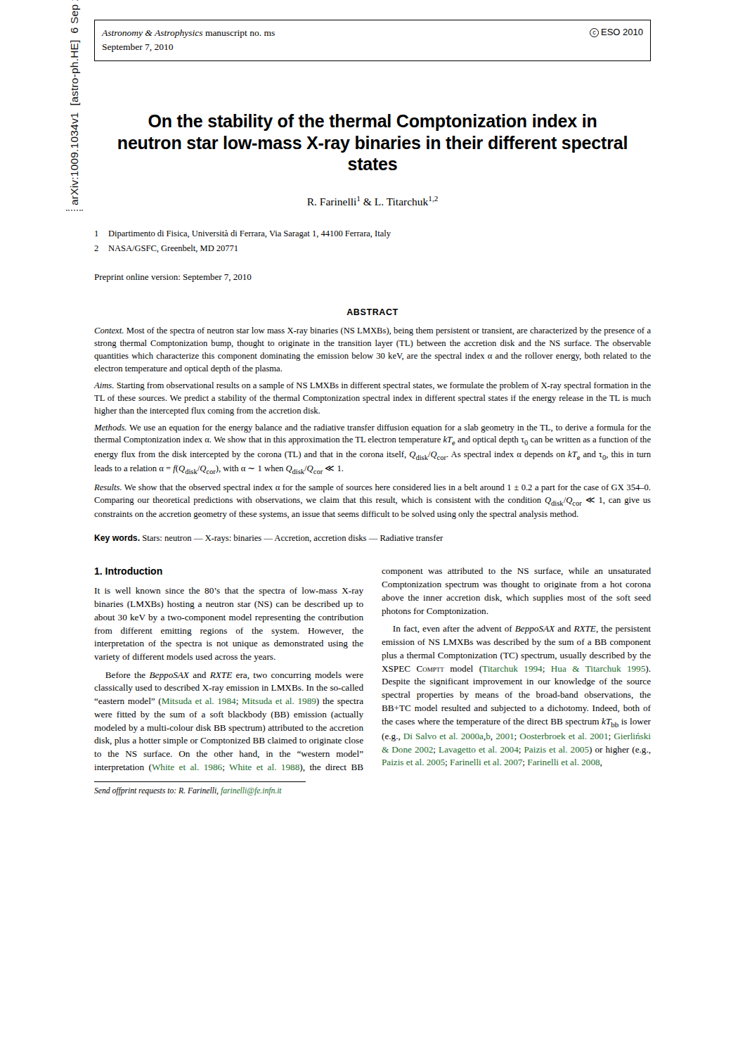arXiv:1009.1034v1 [astro-ph.HE] 6 Sep 2010
Astronomy & Astrophysics manuscript no. ms
September 7, 2010
c ESO 2010
On the stability of the thermal Comptonization index in
neutron star low-mass X-ray binaries in their different spectral
states
R. Farinelli1 & L. Titarchuk1,2
1 Dipartimento di Fisica, Università di Ferrara, Via Saragat 1, 44100 Ferrara, Italy
2 NASA/GSFC, Greenbelt, MD 20771
Preprint online version: September 7, 2010
ABSTRACT
Context. Most of the spectra of neutron star low mass X-ray binaries (NS LMXBs), being them persistent or transient, are characterized by the presence of a strong thermal Comptonization bump, thought to originate in the transition layer (TL) between the accretion disk and the NS surface. The observable quantities which characterize this component dominating the emission below 30 keV, are the spectral index α and the rollover energy, both related to the electron temperature and optical depth of the plasma.
Aims. Starting from observational results on a sample of NS LMXBs in different spectral states, we formulate the problem of X-ray spectral formation in the TL of these sources. We predict a stability of the thermal Comptonization spectral index in different spectral states if the energy release in the TL is much higher than the intercepted flux coming from the accretion disk.
Methods. We use an equation for the energy balance and the radiative transfer diffusion equation for a slab geometry in the TL, to derive a formula for the thermal Comptonization index α. We show that in this approximation the TL electron temperature kTe and optical depth τ0 can be written as a function of the energy flux from the disk intercepted by the corona (TL) and that in the corona itself, Qdisk/Qcor. As spectral index α depends on kTe and τ0, this in turn leads to a relation α = f(Qdisk/Qcor), with α ∼ 1 when Qdisk/Qcor ≪ 1.
Results. We show that the observed spectral index α for the sample of sources here considered lies in a belt around 1 ± 0.2 a part for the case of GX 354–0. Comparing our theoretical predictions with observations, we claim that this result, which is consistent with the condition Qdisk/Qcor ≪ 1, can give us constraints on the accretion geometry of these systems, an issue that seems difficult to be solved using only the spectral analysis method.
Key words. Stars: neutron — X-rays: binaries — Accretion, accretion disks — Radiative transfer
1. Introduction
It is well known since the 80’s that the spectra of low-mass X-ray binaries (LMXBs) hosting a neutron star (NS) can be described up to about 30 keV by a two-component model representing the contribution from different emitting regions of the system. However, the interpretation of the spectra is not unique as demonstrated using the variety of different models used across the years.
Before the BeppoSAX and RXTE era, two concurring models were classically used to described X-ray emission in LMXBs. In the so-called “eastern model” (Mitsuda et al. 1984; Mitsuda et al. 1989) the spectra were fitted by the sum of a soft blackbody (BB) emission (actually modeled by a multi-colour disk BB spectrum) attributed to the accretion disk, plus a hotter simple or Comptonized BB claimed to originate close to the NS surface. On the other hand, in the “western model” interpretation (White et al. 1986; White et al. 1988), the direct BB component was attributed to the NS surface, while an unsaturated Comptonization spectrum was thought to originate from a hot corona above the inner accretion disk, which supplies most of the soft seed photons for Comptonization.
In fact, even after the advent of BeppoSAX and RXTE, the persistent emission of NS LMXBs was described by the sum of a BB component plus a thermal Comptonization (TC) spectrum, usually described by the XSPEC Comptt model (Titarchuk 1994; Hua & Titarchuk 1995). Despite the significant improvement in our knowledge of the source spectral properties by means of the broad-band observations, the BB+TC model resulted and subjected to a dichotomy. Indeed, both of the cases where the temperature of the direct BB spectrum kTbb is lower (e.g., Di Salvo et al. 2000a,b, 2001; Oosterbroek et al. 2001; Gierliński & Done 2002; Lavagetto et al. 2004; Paizis et al. 2005) or higher (e.g., Paizis et al. 2005; Farinelli et al. 2007; Farinelli et al. 2008,
Send offprint requests to: R. Farinelli, farinelli@fe.infn.it